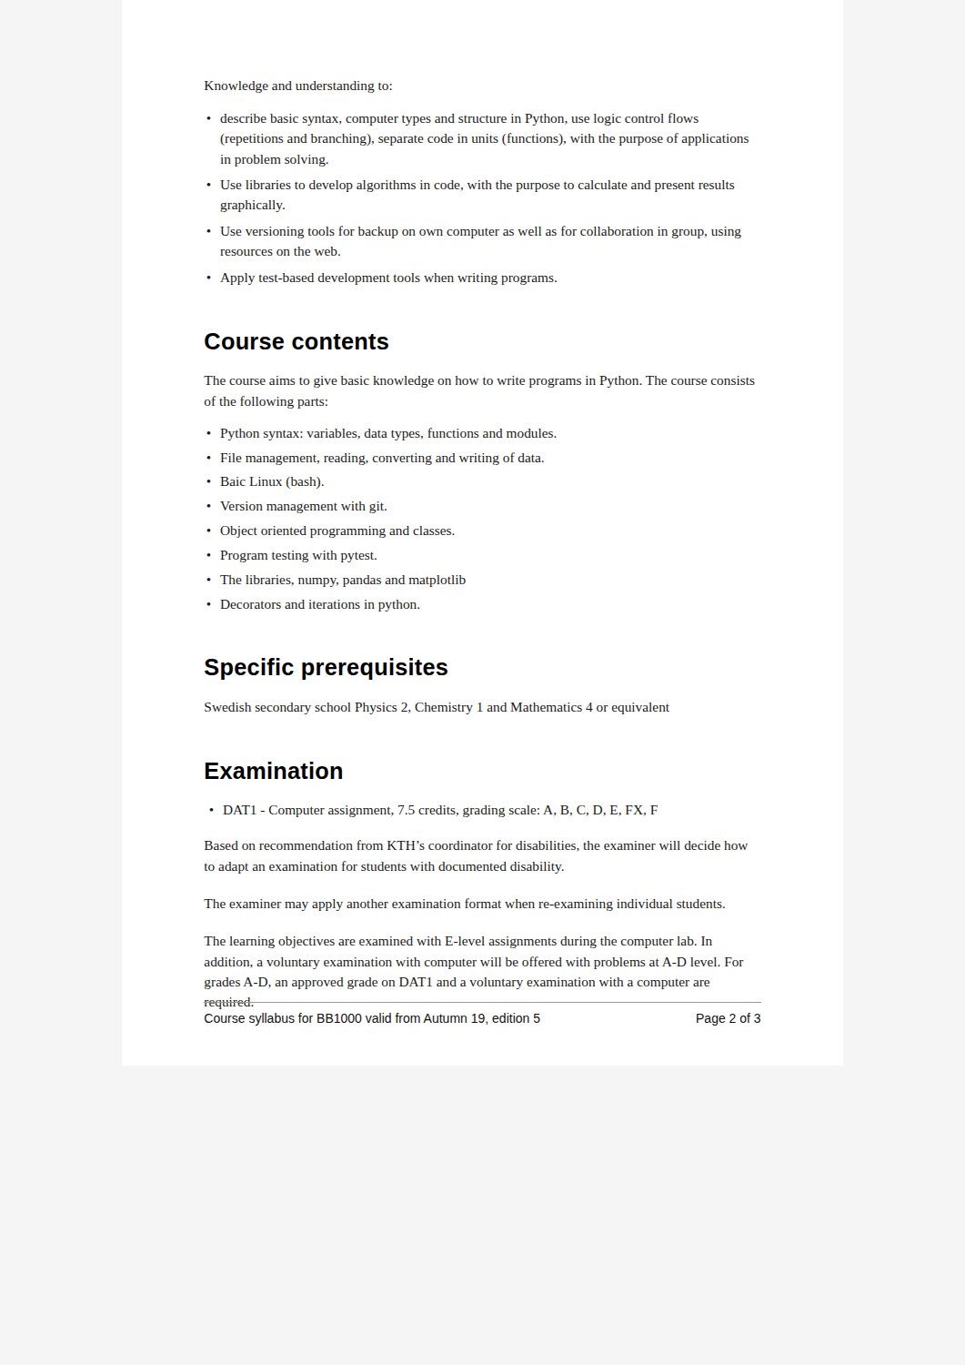Knowledge and understanding to:
describe basic syntax, computer types and structure in Python, use logic control flows (repetitions and branching), separate code in units (functions), with the purpose of appli­cations in problem solving.
Use libraries to develop algorithms in code, with the purpose to calculate and present results graphically.
Use versioning tools for backup on own computer as well as for collaboration in group, using resources on the web.
Apply test-based development tools when writing programs.
Course contents
The course aims to give basic knowledge on how to write programs in Python. The course consists of the following parts:
Python syntax: variables, data types, functions and modules.
File management, reading, converting and writing of data.
Baic Linux (bash).
Version management with git.
Object oriented programming and classes.
Program testing with pytest.
The libraries, numpy, pandas and matplotlib
Decorators and iterations in python.
Specific prerequisites
Swedish secondary school Physics 2, Chemistry 1 and Mathematics 4 or equivalent
Examination
DAT1 - Computer assignment, 7.5 credits, grading scale: A, B, C, D, E, FX, F
Based on recommendation from KTH’s coordinator for disabilities, the examiner will decide how to adapt an examination for students with documented disability.
The examiner may apply another examination format when re-examining individual stu­dents.
The learning objectives are examined with E-level assignments during the computer lab. In addition, a voluntary examination with computer will be offered with problems at A-D level. For grades A-D, an approved grade on DAT1 and a voluntary examination with a computer are required.
Course syllabus for BB1000 valid from Autumn 19, edition 5 Page 2 of 3